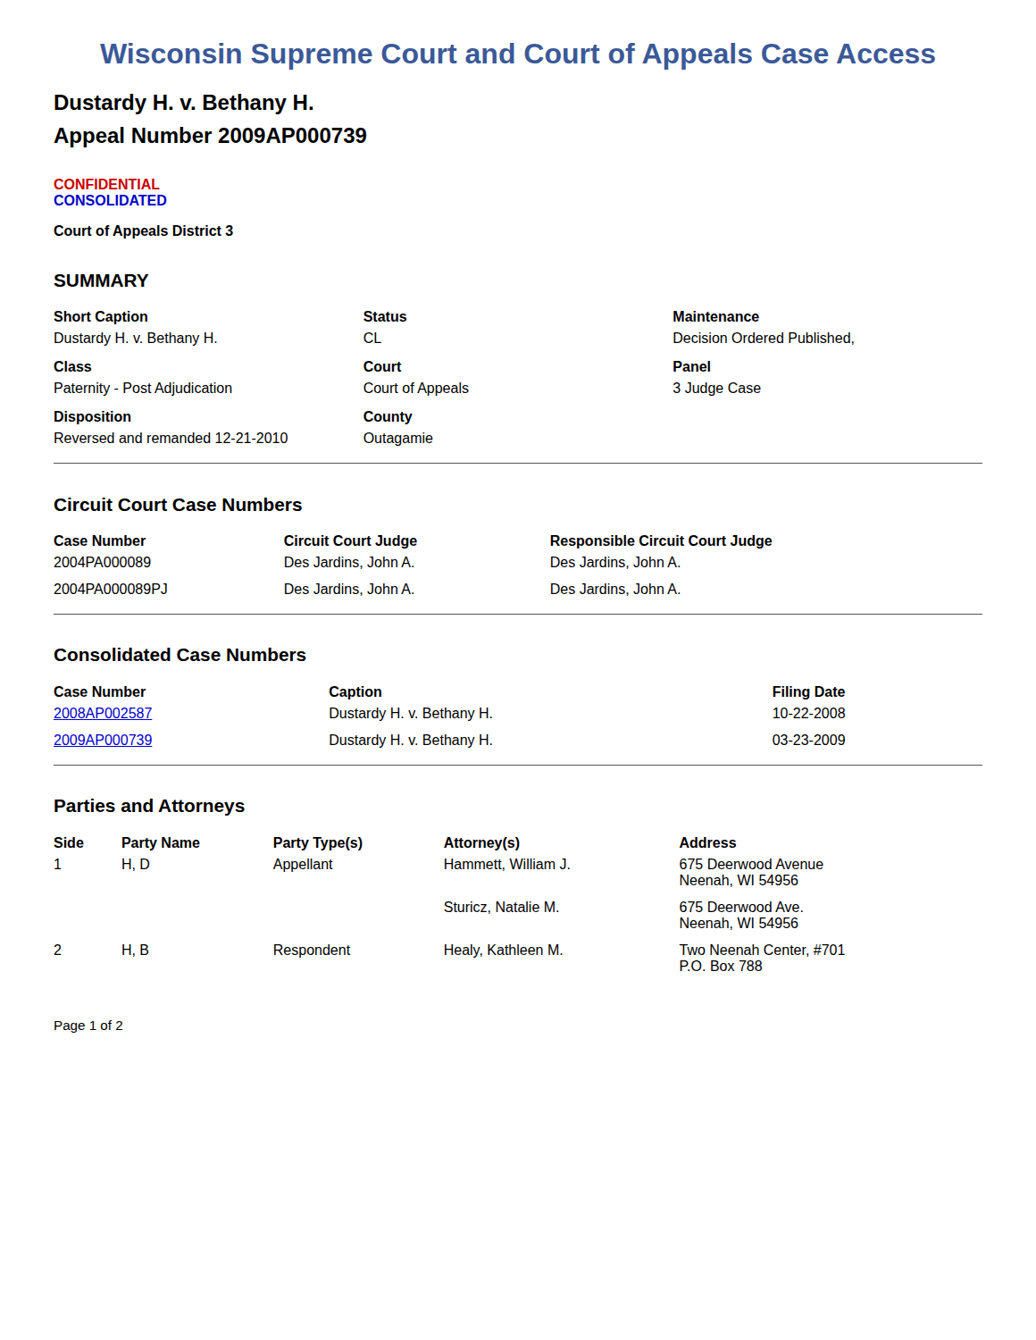Wisconsin Supreme Court and Court of Appeals Case Access
Dustardy H. v. Bethany H.
Appeal Number 2009AP000739
CONFIDENTIAL
CONSOLIDATED
Court of Appeals District 3
SUMMARY
| Short Caption | Status | Maintenance |
| --- | --- | --- |
| Dustardy H. v. Bethany H. | CL | Decision Ordered Published, |
| Class | Court | Panel |
| Paternity - Post Adjudication | Court of Appeals | 3 Judge Case |
| Disposition | County | |
| Reversed and remanded 12-21-2010 | Outagamie | |
Circuit Court Case Numbers
| Case Number | Circuit Court Judge | Responsible Circuit Court Judge |
| --- | --- | --- |
| 2004PA000089 | Des Jardins, John A. | Des Jardins, John A. |
| 2004PA000089PJ | Des Jardins, John A. | Des Jardins, John A. |
Consolidated Case Numbers
| Case Number | Caption | Filing Date |
| --- | --- | --- |
| 2008AP002587 | Dustardy H. v. Bethany H. | 10-22-2008 |
| 2009AP000739 | Dustardy H. v. Bethany H. | 03-23-2009 |
Parties and Attorneys
| Side | Party Name | Party Type(s) | Attorney(s) | Address |
| --- | --- | --- | --- | --- |
| 1 | H, D | Appellant | Hammett, William J. | 675 Deerwood Avenue Neenah, WI 54956 |
| | | | Sturicz, Natalie M. | 675 Deerwood Ave. Neenah, WI 54956 |
| 2 | H, B | Respondent | Healy, Kathleen M. | Two Neenah Center, #701 P.O. Box 788 |
Page 1 of 2